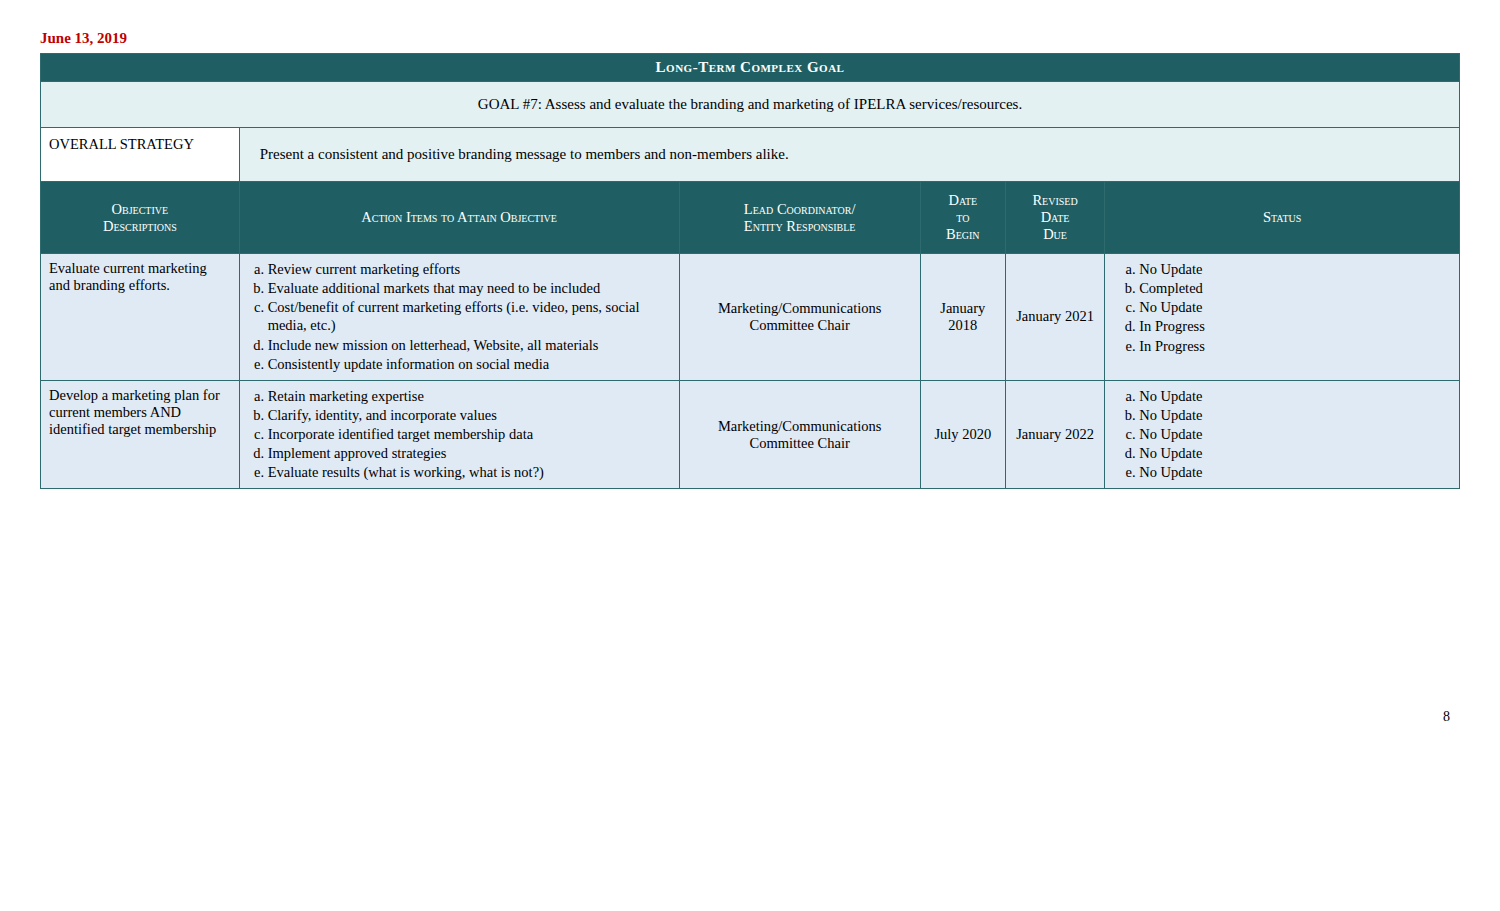June 13, 2019
| Long-Term Complex Goal |
| GOAL #7: Assess and evaluate the branding and marketing of IPELRA services/resources. |
| OVERALL STRATEGY | Present a consistent and positive branding message to members and non-members alike. |
| Objective Descriptions | Action Items to Attain Objective | Lead Coordinator/ Entity Responsible | Date to Begin | Revised Date Due | Status |
| Evaluate current marketing and branding efforts. | Review current marketing efforts Evaluate additional markets that may need to be included Cost/benefit of current marketing efforts (i.e. video, pens, social media, etc.) Include new mission on letterhead, Website, all materials Consistently update information on social media | Marketing/Communications Committee Chair | January 2018 | January 2021 | No Update Completed No Update In Progress In Progress |
| Develop a marketing plan for current members AND identified target membership | Retain marketing expertise Clarify, identity, and incorporate values Incorporate identified target membership data Implement approved strategies Evaluate results (what is working, what is not?) | Marketing/Communications Committee Chair | July 2020 | January 2022 | No Update No Update No Update No Update No Update |
8